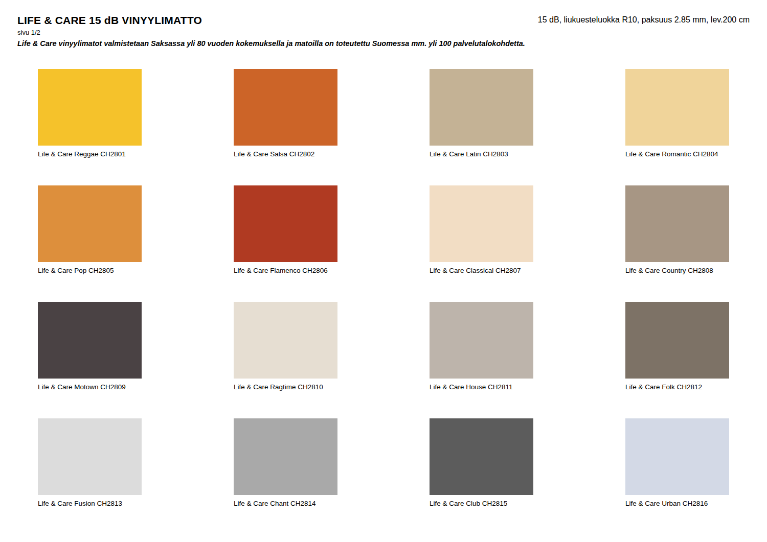LIFE & CARE 15 dB VINYYLIMATTO
sivu 1/2
15 dB, liukuesteluokka R10, paksuus 2.85 mm, lev.200 cm
Life & Care vinyylimatot valmistetaan Saksassa yli 80 vuoden kokemuksella ja matoilla on toteutettu Suomessa mm. yli 100 palvelutalokohdetta.
Life & Care Reggae CH2801
Life & Care Salsa CH2802
Life & Care Latin CH2803
Life & Care Romantic CH2804
Life & Care Pop CH2805
Life & Care Flamenco CH2806
Life & Care Classical CH2807
Life & Care Country CH2808
Life & Care Motown CH2809
Life & Care Ragtime CH2810
Life & Care House CH2811
Life & Care Folk CH2812
Life & Care Fusion CH2813
Life & Care Chant CH2814
Life & Care Club CH2815
Life & Care Urban CH2816